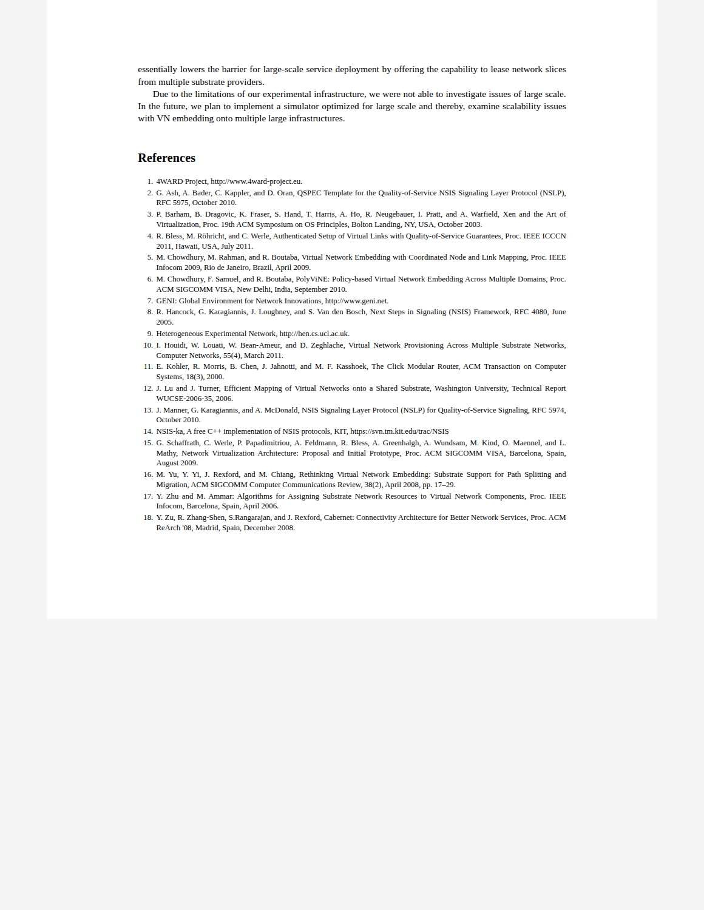essentially lowers the barrier for large-scale service deployment by offering the capability to lease network slices from multiple substrate providers.
Due to the limitations of our experimental infrastructure, we were not able to investigate issues of large scale. In the future, we plan to implement a simulator optimized for large scale and thereby, examine scalability issues with VN embedding onto multiple large infrastructures.
References
1. 4WARD Project, http://www.4ward-project.eu.
2. G. Ash, A. Bader, C. Kappler, and D. Oran, QSPEC Template for the Quality-of-Service NSIS Signaling Layer Protocol (NSLP), RFC 5975, October 2010.
3. P. Barham, B. Dragovic, K. Fraser, S. Hand, T. Harris, A. Ho, R. Neugebauer, I. Pratt, and A. Warfield, Xen and the Art of Virtualization, Proc. 19th ACM Symposium on OS Principles, Bolton Landing, NY, USA, October 2003.
4. R. Bless, M. Röhricht, and C. Werle, Authenticated Setup of Virtual Links with Quality-of-Service Guarantees, Proc. IEEE ICCCN 2011, Hawaii, USA, July 2011.
5. M. Chowdhury, M. Rahman, and R. Boutaba, Virtual Network Embedding with Coordinated Node and Link Mapping, Proc. IEEE Infocom 2009, Rio de Janeiro, Brazil, April 2009.
6. M. Chowdhury, F. Samuel, and R. Boutaba, PolyViNE: Policy-based Virtual Network Embedding Across Multiple Domains, Proc. ACM SIGCOMM VISA, New Delhi, India, September 2010.
7. GENI: Global Environment for Network Innovations, http://www.geni.net.
8. R. Hancock, G. Karagiannis, J. Loughney, and S. Van den Bosch, Next Steps in Signaling (NSIS) Framework, RFC 4080, June 2005.
9. Heterogeneous Experimental Network, http://hen.cs.ucl.ac.uk.
10. I. Houidi, W. Louati, W. Bean-Ameur, and D. Zeghlache, Virtual Network Provisioning Across Multiple Substrate Networks, Computer Networks, 55(4), March 2011.
11. E. Kohler, R. Morris, B. Chen, J. Jahnotti, and M. F. Kasshoek, The Click Modular Router, ACM Transaction on Computer Systems, 18(3), 2000.
12. J. Lu and J. Turner, Efficient Mapping of Virtual Networks onto a Shared Substrate, Washington University, Technical Report WUCSE-2006-35, 2006.
13. J. Manner, G. Karagiannis, and A. McDonald, NSIS Signaling Layer Protocol (NSLP) for Quality-of-Service Signaling, RFC 5974, October 2010.
14. NSIS-ka, A free C++ implementation of NSIS protocols, KIT, https://svn.tm.kit.edu/trac/NSIS
15. G. Schaffrath, C. Werle, P. Papadimitriou, A. Feldmann, R. Bless, A. Greenhalgh, A. Wundsam, M. Kind, O. Maennel, and L. Mathy, Network Virtualization Architecture: Proposal and Initial Prototype, Proc. ACM SIGCOMM VISA, Barcelona, Spain, August 2009.
16. M. Yu, Y. Yi, J. Rexford, and M. Chiang, Rethinking Virtual Network Embedding: Substrate Support for Path Splitting and Migration, ACM SIGCOMM Computer Communications Review, 38(2), April 2008, pp. 17–29.
17. Y. Zhu and M. Ammar: Algorithms for Assigning Substrate Network Resources to Virtual Network Components, Proc. IEEE Infocom, Barcelona, Spain, April 2006.
18. Y. Zu, R. Zhang-Shen, S.Rangarajan, and J. Rexford, Cabernet: Connectivity Architecture for Better Network Services, Proc. ACM ReArch '08, Madrid, Spain, December 2008.